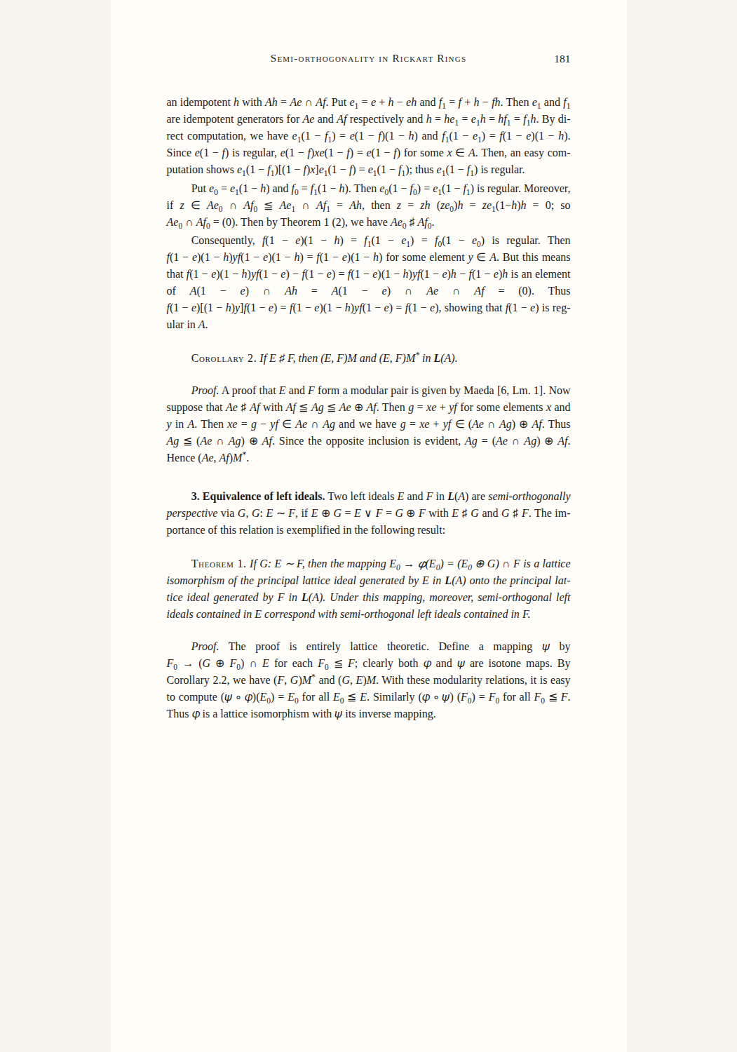Semi-orthogonality in Rickart Rings 181
an idempotent h with Ah = Ae ∩ Af. Put e1 = e + h − eh and f1 = f + h − fh. Then e1 and f1 are idempotent generators for Ae and Af respectively and h = he1 = e1h = hf1 = f1h. By direct computation, we have e1(1 − f1) = e(1 − f)(1 − h) and f1(1 − e1) = f(1 − e)(1 − h). Since e(1 − f) is regular, e(1 − f)xe(1 − f) = e(1 − f) for some x ∈ A. Then, an easy computation shows e1(1 − f1)[(1 − f)x]e1(1 − f) = e1(1 − f1); thus e1(1 − f1) is regular.
Put e0 = e1(1 − h) and f0 = f1(1 − h). Then e0(1 − f0) = e1(1 − f1) is regular. Moreover, if z ∈ Ae0 ∩ Af0 ≦ Ae1 ∩ Af1 = Ah, then z = zh (ze0)h = ze1(1−h)h = 0; so Ae0 ∩ Af0 = (0). Then by Theorem 1 (2), we have Ae0 ♯ Af0.
Consequently, f(1 − e)(1 − h) = f1(1 − e1) = f0(1 − e0) is regular. Then f(1 − e)(1 − h)yf(1 − e)(1 − h) = f(1 − e)(1 − h) for some element y ∈ A. But this means that f(1 − e)(1 − h)yf(1 − e) − f(1 − e) = f(1 − e)(1 − h)yf(1 − e)h − f(1 − e)h is an element of A(1 − e) ∩ Ah = A(1 − e) ∩ Ae ∩ Af = (0). Thus f(1 − e)[(1 − h)y]f(1 − e) = f(1 − e)(1 − h)yf(1 − e) = f(1 − e), showing that f(1 − e) is regular in A.
Corollary 2. If E ♯ F, then (E, F)M and (E, F)M* in L(A).
Proof. A proof that E and F form a modular pair is given by Maeda [6, Lm. 1]. Now suppose that Ae ♯ Af with Af ≦ Ag ≦ Ae ⊕ Af. Then g = xe + yf for some elements x and y in A. Then xe = g − yf ∈ Ae ∩ Ag and we have g = xe + yf ∈ (Ae ∩ Ag) ⊕ Af. Thus Ag ≦ (Ae ∩ Ag) ⊕ Af. Since the opposite inclusion is evident, Ag = (Ae ∩ Ag) ⊕ Af. Hence (Ae, Af)M*.
3. Equivalence of left ideals. Two left ideals E and F in L(A) are semi-orthogonally perspective via G, G: E ∼ F, if E ⊕ G = E ∨ F = G ⊕ F with E ♯ G and G ♯ F. The importance of this relation is exemplified in the following result:
Theorem 1. If G: E ∼ F, then the mapping E0 → 𝜑(E0) = (E0 ⊕ G) ∩ F is a lattice isomorphism of the principal lattice ideal generated by E in L(A) onto the principal lattice ideal generated by F in L(A). Under this mapping, moreover, semi-orthogonal left ideals contained in E correspond with semi-orthogonal left ideals contained in F.
Proof. The proof is entirely lattice theoretic. Define a mapping 𝜓 by F0 → (G ⊕ F0) ∩ E for each F0 ≦ F; clearly both 𝜑 and 𝜓 are isotone maps. By Corollary 2.2, we have (F, G)M* and (G, E)M. With these modularity relations, it is easy to compute (𝜓 ∘ 𝜑)(E0) = E0 for all E0 ≦ E. Similarly (𝜑 ∘ 𝜓) (F0) = F0 for all F0 ≦ F. Thus 𝜑 is a lattice isomorphism with 𝜓 its inverse mapping.